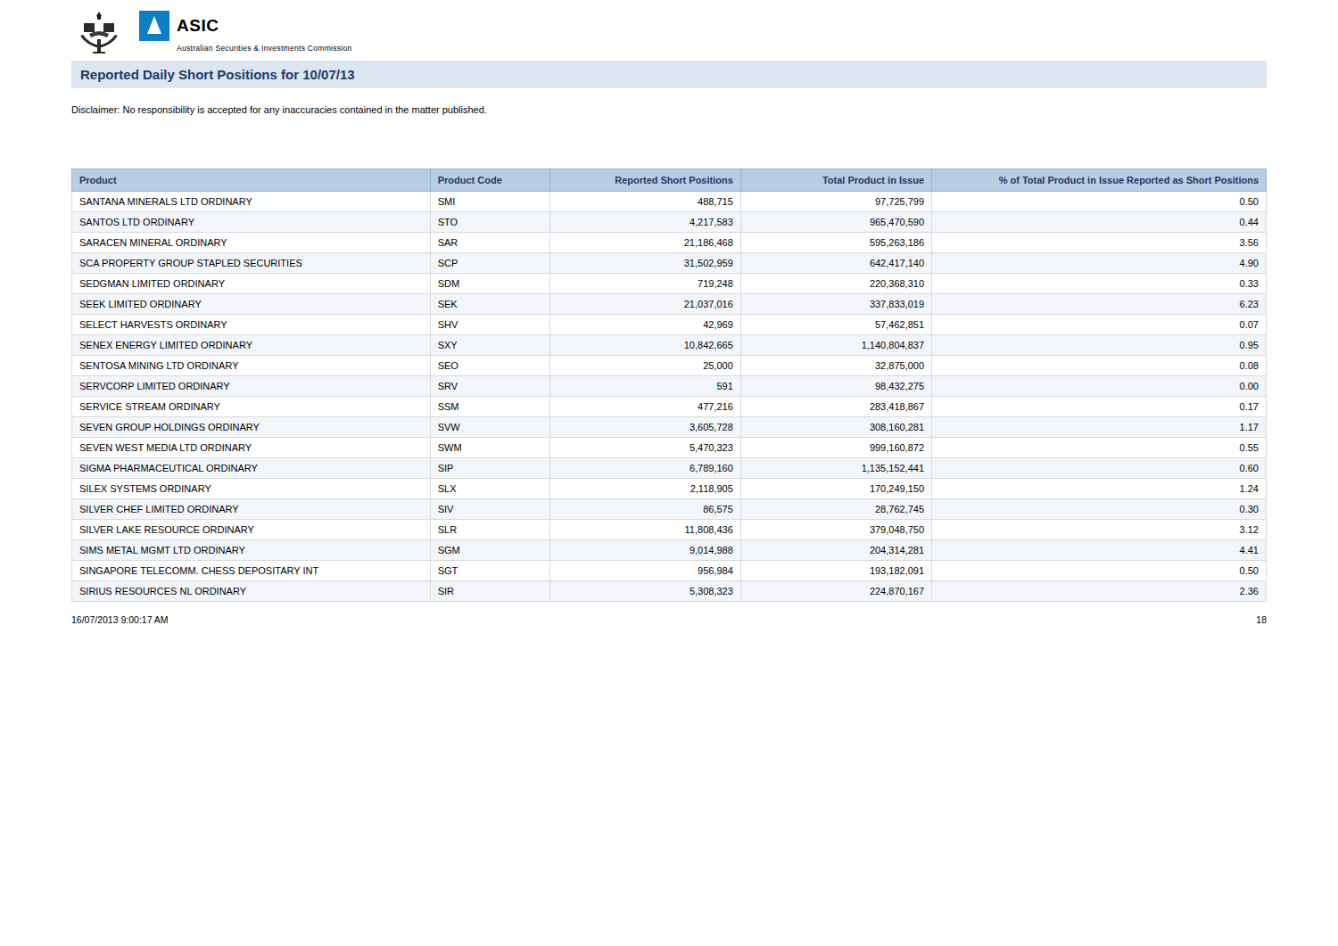ASIC
Australian Securities & Investments Commission
Reported Daily Short Positions for 10/07/13
Disclaimer: No responsibility is accepted for any inaccuracies contained in the matter published.
| Product | Product Code | Reported Short Positions | Total Product in Issue | % of Total Product in Issue Reported as Short Positions |
| --- | --- | --- | --- | --- |
| SANTANA MINERALS LTD ORDINARY | SMI | 488,715 | 97,725,799 | 0.50 |
| SANTOS LTD ORDINARY | STO | 4,217,583 | 965,470,590 | 0.44 |
| SARACEN MINERAL ORDINARY | SAR | 21,186,468 | 595,263,186 | 3.56 |
| SCA PROPERTY GROUP STAPLED SECURITIES | SCP | 31,502,959 | 642,417,140 | 4.90 |
| SEDGMAN LIMITED ORDINARY | SDM | 719,248 | 220,368,310 | 0.33 |
| SEEK LIMITED ORDINARY | SEK | 21,037,016 | 337,833,019 | 6.23 |
| SELECT HARVESTS ORDINARY | SHV | 42,969 | 57,462,851 | 0.07 |
| SENEX ENERGY LIMITED ORDINARY | SXY | 10,842,665 | 1,140,804,837 | 0.95 |
| SENTOSA MINING LTD ORDINARY | SEO | 25,000 | 32,875,000 | 0.08 |
| SERVCORP LIMITED ORDINARY | SRV | 591 | 98,432,275 | 0.00 |
| SERVICE STREAM ORDINARY | SSM | 477,216 | 283,418,867 | 0.17 |
| SEVEN GROUP HOLDINGS ORDINARY | SVW | 3,605,728 | 308,160,281 | 1.17 |
| SEVEN WEST MEDIA LTD ORDINARY | SWM | 5,470,323 | 999,160,872 | 0.55 |
| SIGMA PHARMACEUTICAL ORDINARY | SIP | 6,789,160 | 1,135,152,441 | 0.60 |
| SILEX SYSTEMS ORDINARY | SLX | 2,118,905 | 170,249,150 | 1.24 |
| SILVER CHEF LIMITED ORDINARY | SIV | 86,575 | 28,762,745 | 0.30 |
| SILVER LAKE RESOURCE ORDINARY | SLR | 11,808,436 | 379,048,750 | 3.12 |
| SIMS METAL MGMT LTD ORDINARY | SGM | 9,014,988 | 204,314,281 | 4.41 |
| SINGAPORE TELECOMM. CHESS DEPOSITARY INT | SGT | 956,984 | 193,182,091 | 0.50 |
| SIRIUS RESOURCES NL ORDINARY | SIR | 5,308,323 | 224,870,167 | 2.36 |
16/07/2013 9:00:17 AM
18